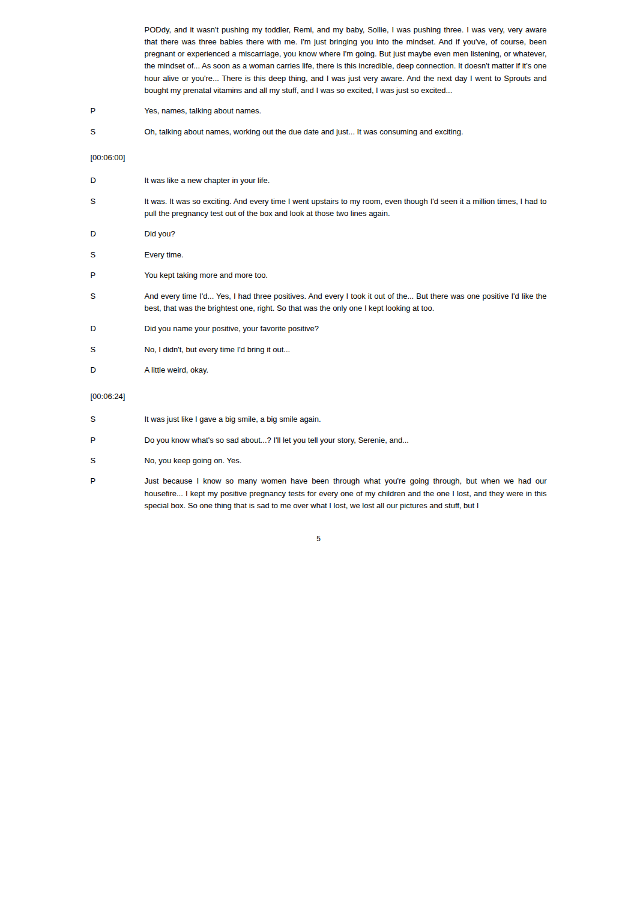PODdy, and it wasn't pushing my toddler, Remi, and my baby, Sollie, I was pushing three. I was very, very aware that there was three babies there with me. I'm just bringing you into the mindset. And if you've, of course, been pregnant or experienced a miscarriage, you know where I'm going. But just maybe even men listening, or whatever, the mindset of... As soon as a woman carries life, there is this incredible, deep connection. It doesn't matter if it's one hour alive or you're... There is this deep thing, and I was just very aware. And the next day I went to Sprouts and bought my prenatal vitamins and all my stuff, and I was so excited, I was just so excited...
P
Yes, names, talking about names.
S
Oh, talking about names, working out the due date and just... It was consuming and exciting.
[00:06:00]
D
It was like a new chapter in your life.
S
It was. It was so exciting. And every time I went upstairs to my room, even though I'd seen it a million times, I had to pull the pregnancy test out of the box and look at those two lines again.
D
Did you?
S
Every time.
P
You kept taking more and more too.
S
And every time I'd... Yes, I had three positives. And every I took it out of the... But there was one positive I'd like the best, that was the brightest one, right. So that was the only one I kept looking at too.
D
Did you name your positive, your favorite positive?
S
No, I didn't, but every time I'd bring it out...
D
A little weird, okay.
[00:06:24]
S
It was just like I gave a big smile, a big smile again.
P
Do you know what's so sad about...? I'll let you tell your story, Serenie, and...
S
No, you keep going on. Yes.
P
Just because I know so many women have been through what you're going through, but when we had our housefire... I kept my positive pregnancy tests for every one of my children and the one I lost, and they were in this special box. So one thing that is sad to me over what I lost, we lost all our pictures and stuff, but I
5